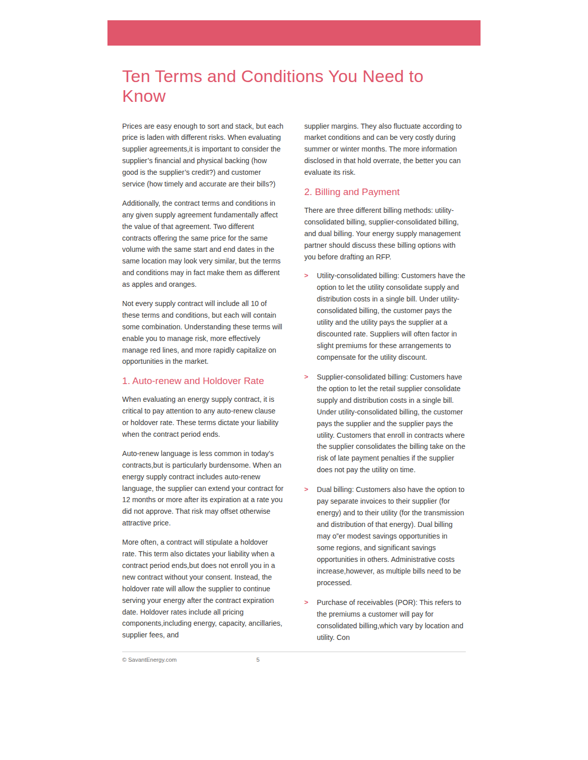Ten Terms and Conditions You Need to Know
Prices are easy enough to sort and stack, but each price is laden with different risks. When evaluating supplier agreements,it is important to consider the supplier’s financial and physical backing (how good is the supplier’s credit?) and customer service (how timely and accurate are their bills?)
Additionally, the contract terms and conditions in any given supply agreement fundamentally affect the value of that agreement. Two different contracts offering the same price for the same volume with the same start and end dates in the same location may look very similar, but the terms and conditions may in fact make them as different as apples and oranges.
Not every supply contract will include all 10 of these terms and conditions, but each will contain some combination. Understanding these terms will enable you to manage risk, more effectively manage red lines, and more rapidly capitalize on opportunities in the market.
1. Auto-renew and Holdover Rate
When evaluating an energy supply contract, it is critical to pay attention to any auto-renew clause or holdover rate. These terms dictate your liability when the contract period ends.
Auto-renew language is less common in today’s contracts,but is particularly burdensome. When an energy supply contract includes auto-renew language, the supplier can extend your contract for 12 months or more after its expiration at a rate you did not approve. That risk may offset otherwise attractive price.
More often, a contract will stipulate a holdover rate. This term also dictates your liability when a contract period ends,but does not enroll you in a new contract without your consent. Instead, the holdover rate will allow the supplier to continue serving your energy after the contract expiration date. Holdover rates include all pricing components,including energy, capacity, ancillaries, supplier fees, and
supplier margins. They also fluctuate according to market conditions and can be very costly during summer or winter months. The more information disclosed in that hold overrate, the better you can evaluate its risk.
2. Billing and Payment
There are three different billing methods: utility-consolidated billing, supplier-consolidated billing, and dual billing. Your energy supply management partner should discuss these billing options with you before drafting an RFP.
Utility-consolidated billing: Customers have the option to let the utility consolidate supply and distribution costs in a single bill. Under utility-consolidated billing, the customer pays the utility and the utility pays the supplier at a discounted rate. Suppliers will often factor in slight premiums for these arrangements to compensate for the utility discount.
Supplier-consolidated billing: Customers have the option to let the retail supplier consolidate supply and distribution costs in a single bill. Under utility-consolidated billing, the customer pays the supplier and the supplier pays the utility. Customers that enroll in contracts where the supplier consolidates the billing take on the risk of late payment penalties if the supplier does not pay the utility on time.
Dual billing: Customers also have the option to pay separate invoices to their supplier (for energy) and to their utility (for the transmission and distribution of that energy). Dual billing may o”er modest savings opportunities in some regions, and significant savings opportunities in others. Administrative costs increase,however, as multiple bills need to be processed.
Purchase of receivables (POR): This refers to the premiums a customer will pay for consolidated billing,which vary by location and utility. Con
© SavantEnergy.com
5